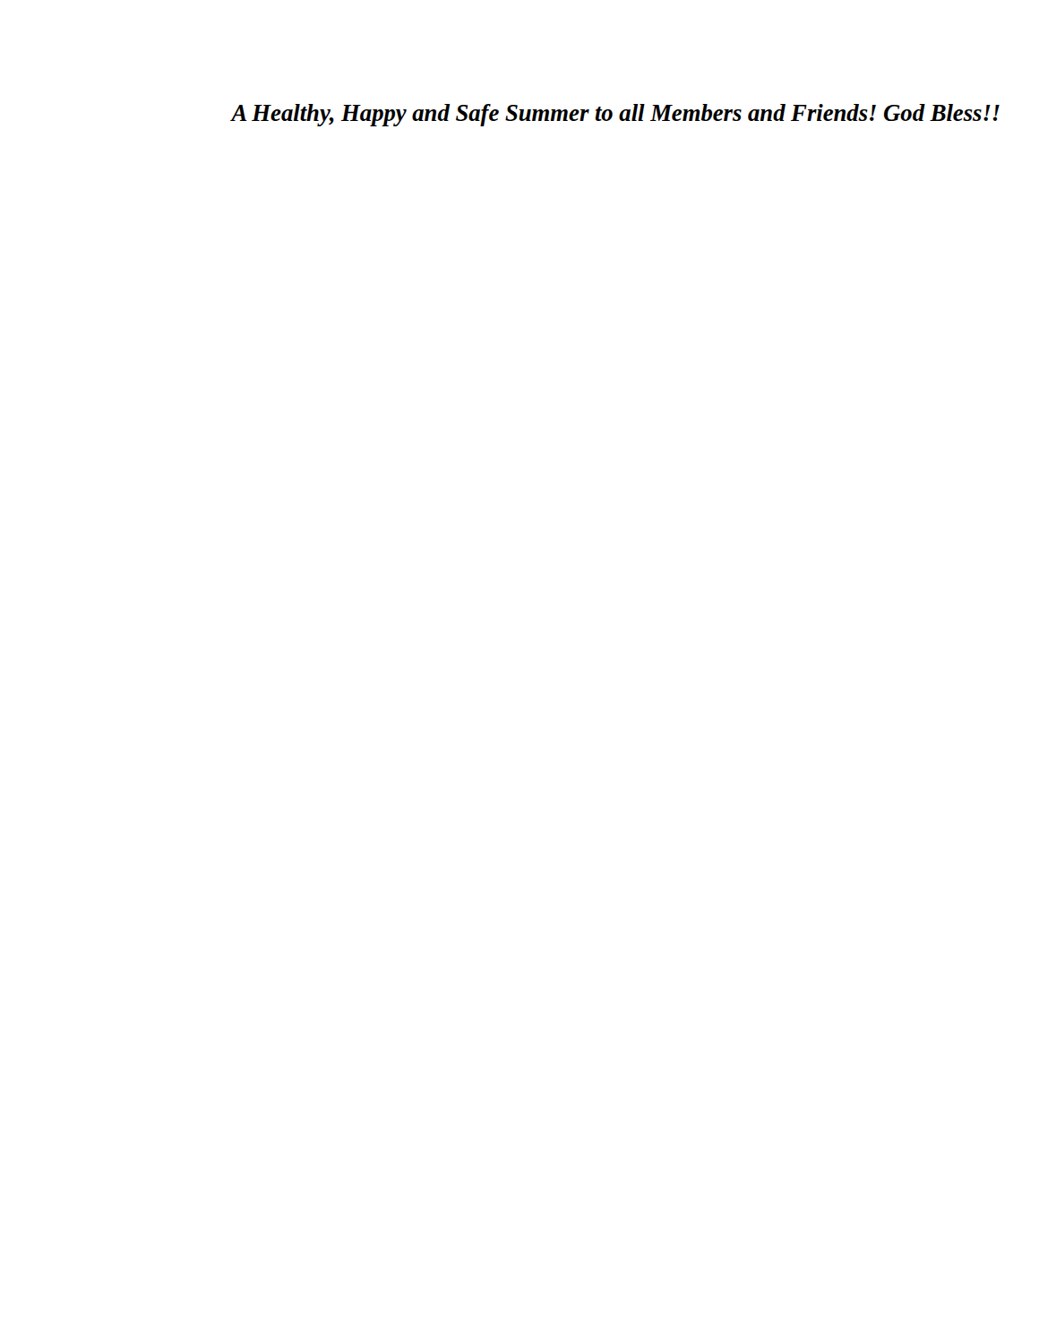A Healthy, Happy and Safe Summer to all Members and Friends! God Bless!!